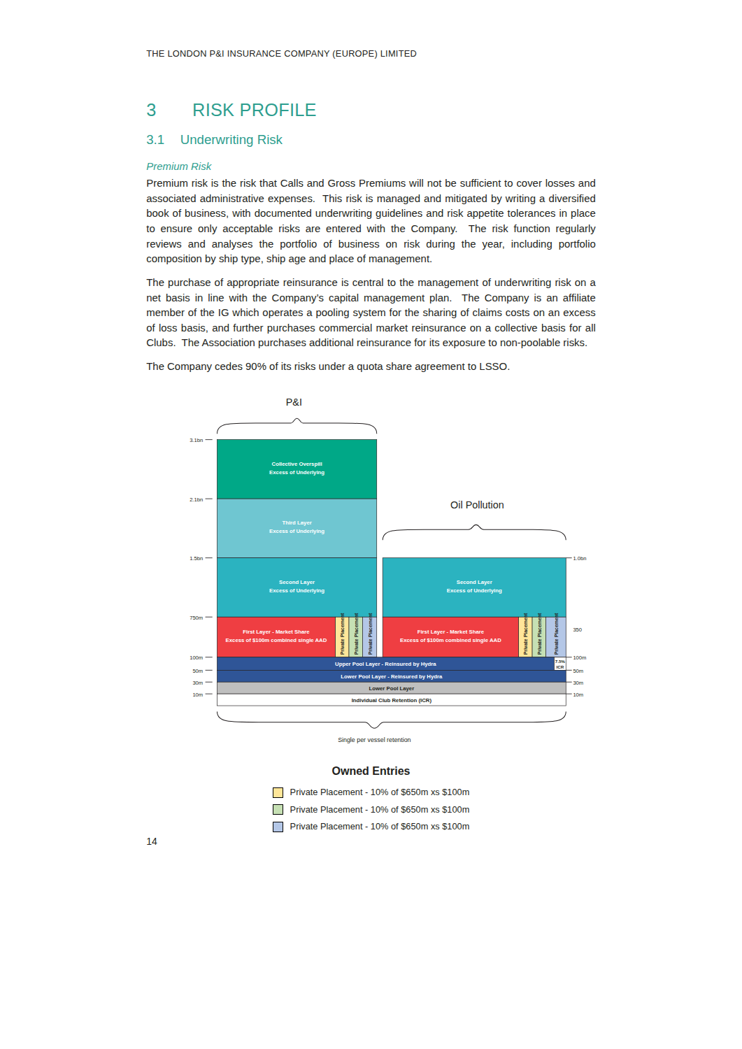THE LONDON P&I INSURANCE COMPANY (EUROPE) LIMITED
3 RISK PROFILE
3.1 Underwriting Risk
Premium Risk
Premium risk is the risk that Calls and Gross Premiums will not be sufficient to cover losses and associated administrative expenses. This risk is managed and mitigated by writing a diversified book of business, with documented underwriting guidelines and risk appetite tolerances in place to ensure only acceptable risks are entered with the Company. The risk function regularly reviews and analyses the portfolio of business on risk during the year, including portfolio composition by ship type, ship age and place of management.
The purchase of appropriate reinsurance is central to the management of underwriting risk on a net basis in line with the Company’s capital management plan. The Company is an affiliate member of the IG which operates a pooling system for the sharing of claims costs on an excess of loss basis, and further purchases commercial market reinsurance on a collective basis for all Clubs. The Association purchases additional reinsurance for its exposure to non-poolable risks.
The Company cedes 90% of its risks under a quota share agreement to LSSO.
P&I 3.1bn 2.1bn 1.5bn 750m 100m 50m 30m 10m Collective Overspill Excess of Underlying Third Layer Excess of Underlying Second Layer Excess of Underlying First Layer - Market Share Excess of $100m combined single AAD Private Placement Private Placement Private Placement Oil Pollution Second Layer Excess of Underlying First Layer - Market Share Excess of $100m combined single AAD Private Placement Private Placement Private Placement 1.0bn 100m 50m 30m 10m 350 Upper Pool Layer - Reinsured by Hydra 7.5% ICR Lower Pool Layer - Reinsured by Hydra Lower Pool Layer Individual Club Retention (ICR) Single per vessel retention
Owned Entries
Private Placement - 10% of $650m xs $100m
Private Placement - 10% of $650m xs $100m
Private Placement - 10% of $650m xs $100m
14